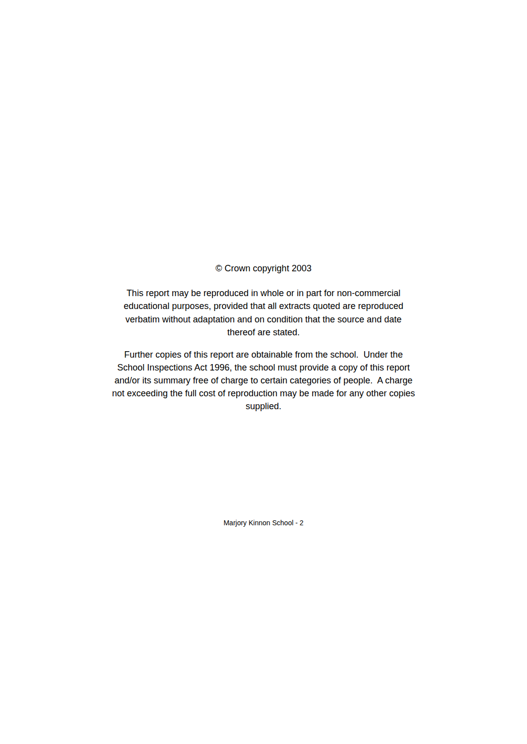© Crown copyright 2003
This report may be reproduced in whole or in part for non-commercial educational purposes, provided that all extracts quoted are reproduced verbatim without adaptation and on condition that the source and date thereof are stated.
Further copies of this report are obtainable from the school. Under the School Inspections Act 1996, the school must provide a copy of this report and/or its summary free of charge to certain categories of people. A charge not exceeding the full cost of reproduction may be made for any other copies supplied.
Marjory Kinnon School - 2